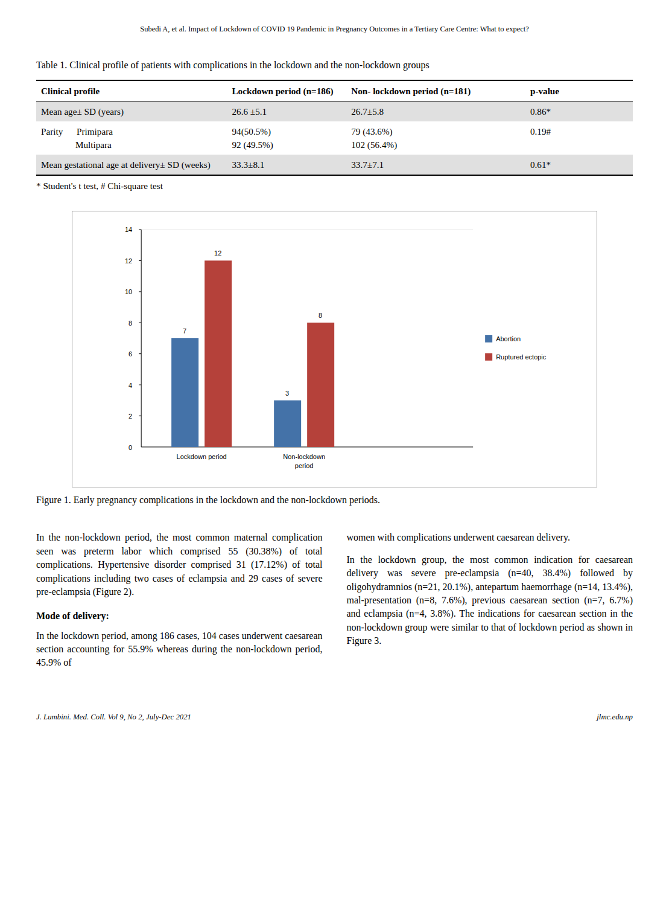Subedi A, et al. Impact of Lockdown of COVID 19 Pandemic in Pregnancy Outcomes in a Tertiary Care Centre: What to expect?
Table 1. Clinical profile of patients with complications in the lockdown and the non-lockdown groups
| Clinical profile | Lockdown period (n=186) | Non- lockdown period (n=181) | p-value |
| --- | --- | --- | --- |
| Mean age± SD (years) | 26.6 ±5.1 | 26.7±5.8 | 0.86* |
| Parity Primipara Multipara | 94(50.5%) 92 (49.5%) | 79 (43.6%) 102 (56.4%) | 0.19# |
| Mean gestational age at delivery± SD (weeks) | 33.3±8.1 | 33.7±7.1 | 0.61* |
* Student's t test, # Chi-square test
14 12 10 8 6 4 2 0 7 12 3 8 Lockdown period Non-lockdown period Abortion Ruptured ectopic
Figure 1. Early pregnancy complications in the lockdown and the non-lockdown periods.
In the non-lockdown period, the most common maternal complication seen was preterm labor which comprised 55 (30.38%) of total complications. Hypertensive disorder comprised 31 (17.12%) of total complications including two cases of eclampsia and 29 cases of severe pre-eclampsia (Figure 2).
Mode of delivery:
In the lockdown period, among 186 cases, 104 cases underwent caesarean section accounting for 55.9% whereas during the non-lockdown period, 45.9% of
women with complications underwent caesarean delivery.
In the lockdown group, the most common indication for caesarean delivery was severe pre-eclampsia (n=40, 38.4%) followed by oligohydramnios (n=21, 20.1%), antepartum haemorrhage (n=14, 13.4%), mal-presentation (n=8, 7.6%), previous caesarean section (n=7, 6.7%) and eclampsia (n=4, 3.8%). The indications for caesarean section in the non-lockdown group were similar to that of lockdown period as shown in Figure 3.
J. Lumbini. Med. Coll. Vol 9, No 2, July-Dec 2021 jlmc.edu.np